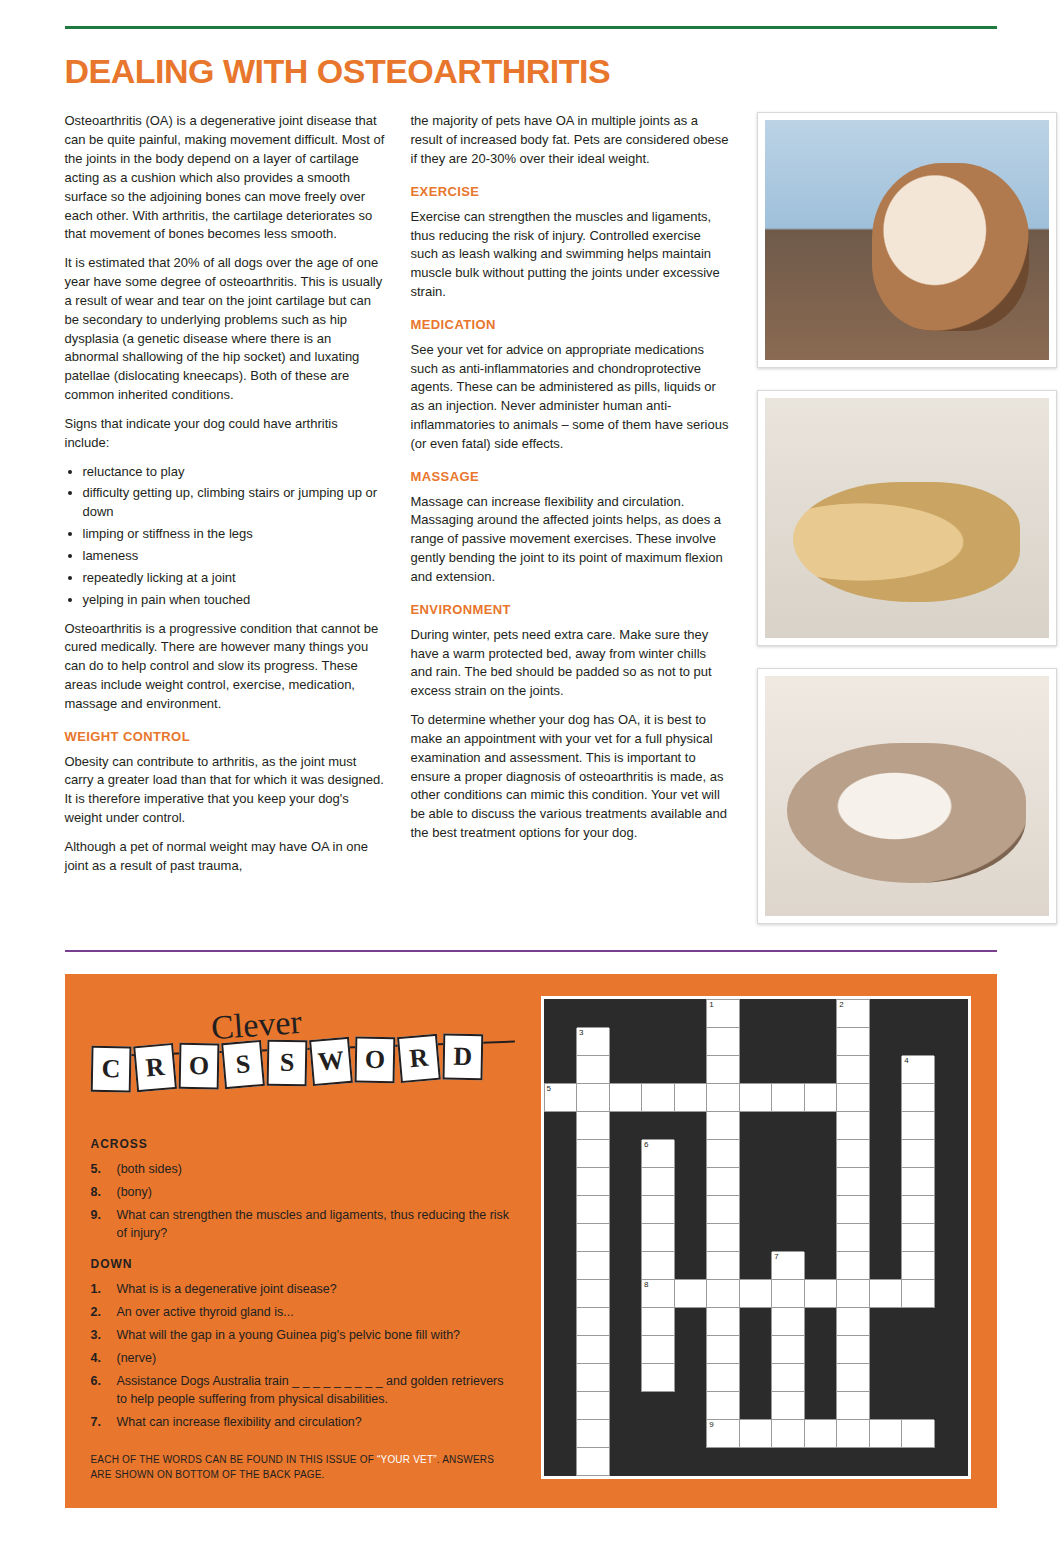Dealing with Osteoarthritis
Osteoarthritis (OA) is a degenerative joint disease that can be quite painful, making movement difficult. Most of the joints in the body depend on a layer of cartilage acting as a cushion which also provides a smooth surface so the adjoining bones can move freely over each other. With arthritis, the cartilage deteriorates so that movement of bones becomes less smooth.
It is estimated that 20% of all dogs over the age of one year have some degree of osteoarthritis. This is usually a result of wear and tear on the joint cartilage but can be secondary to underlying problems such as hip dysplasia (a genetic disease where there is an abnormal shallowing of the hip socket) and luxating patellae (dislocating kneecaps). Both of these are common inherited conditions.
Signs that indicate your dog could have arthritis include:
reluctance to play
difficulty getting up, climbing stairs or jumping up or down
limping or stiffness in the legs
lameness
repeatedly licking at a joint
yelping in pain when touched
Osteoarthritis is a progressive condition that cannot be cured medically. There are however many things you can do to help control and slow its progress. These areas include weight control, exercise, medication, massage and environment.
Weight control
Obesity can contribute to arthritis, as the joint must carry a greater load than that for which it was designed. It is therefore imperative that you keep your dog's weight under control.
Although a pet of normal weight may have OA in one joint as a result of past trauma,
the majority of pets have OA in multiple joints as a result of increased body fat. Pets are considered obese if they are 20-30% over their ideal weight.
Exercise
Exercise can strengthen the muscles and ligaments, thus reducing the risk of injury. Controlled exercise such as leash walking and swimming helps maintain muscle bulk without putting the joints under excessive strain.
Medication
See your vet for advice on appropriate medications such as anti-inflammatories and chondroprotective agents. These can be administered as pills, liquids or as an injection. Never administer human anti-inflammatories to animals – some of them have serious (or even fatal) side effects.
Massage
Massage can increase flexibility and circulation. Massaging around the affected joints helps, as does a range of passive movement exercises. These involve gently bending the joint to its point of maximum flexion and extension.
Environment
During winter, pets need extra care. Make sure they have a warm protected bed, away from winter chills and rain. The bed should be padded so as not to put excess strain on the joints.
To determine whether your dog has OA, it is best to make an appointment with your vet for a full physical examination and assessment. This is important to ensure a proper diagnosis of osteoarthritis is made, as other conditions can mimic this condition. Your vet will be able to discuss the various treatments available and the best treatment options for your dog.
Clever
CROSSWORD
ACROSS
5. (both sides)
8. (bony)
9. What can strengthen the muscles and ligaments, thus reducing the risk of injury?
DOWN
1. What is is a degenerative joint disease?
2. An over active thyroid gland is...
3. What will the gap in a young Guinea pig's pelvic bone fill with?
4. (nerve)
6. Assistance Dogs Australia train _ _ _ _ _ _ _ _ _ and golden retrievers to help people suffering from physical disabilities.
7. What can increase flexibility and circulation?
EACH OF THE WORDS CAN BE FOUND IN THIS ISSUE OF “YOUR VET”. ANSWERS ARE SHOWN ON BOTTOM OF THE BACK PAGE.
| | | | | | 1 | | | | 2 | | | |
| | 3 | | | | | | | | | | | |
| | | | | | | | | | | | 4 | |
| 5 | | | | | | | | | | | | |
| | | | 6 | | | | | | | | | |
| | | | | | | | 7 | | | | | |
| | | | 8 | | | | | | | | | |
| | | | | | 9 | | | | | | | |